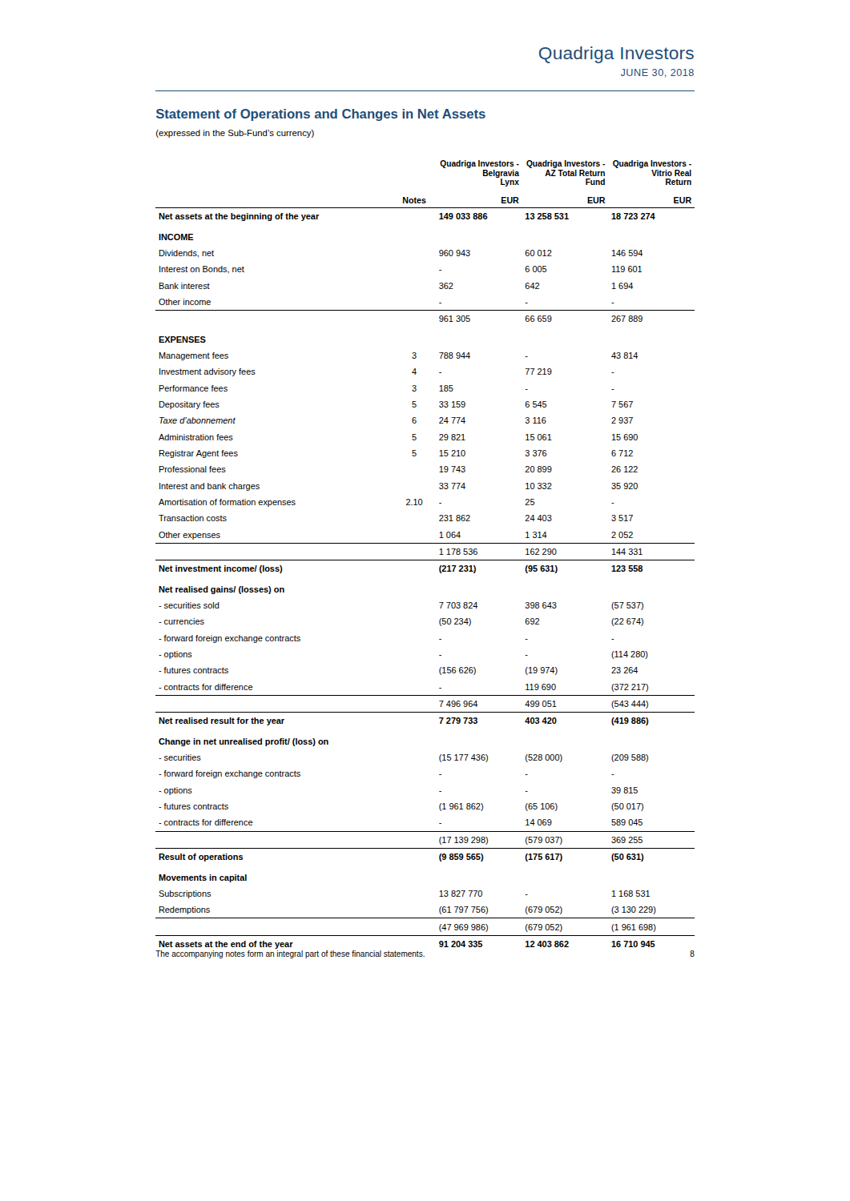Quadriga Investors
JUNE 30, 2018
Statement of Operations and Changes in Net Assets
(expressed in the Sub-Fund’s currency)
| | | Quadriga Investors - Belgravia Lynx | Quadriga Investors - AZ Total Return Fund | Quadriga Investors - Vitrio Real Return |
| --- | --- | --- | --- | --- |
| | Notes | EUR | EUR | EUR |
| Net assets at the beginning of the year | | 149 033 886 | 13 258 531 | 18 723 274 |
| INCOME | | | | |
| Dividends, net | | 960 943 | 60 012 | 146 594 |
| Interest on Bonds, net | | - | 6 005 | 119 601 |
| Bank interest | | 362 | 642 | 1 694 |
| Other income | | - | - | - |
| | | 961 305 | 66 659 | 267 889 |
| EXPENSES | | | | |
| Management fees | 3 | 788 944 | - | 43 814 |
| Investment advisory fees | 4 | - | 77 219 | - |
| Performance fees | 3 | 185 | - | - |
| Depositary fees | 5 | 33 159 | 6 545 | 7 567 |
| Taxe d’abonnement | 6 | 24 774 | 3 116 | 2 937 |
| Administration fees | 5 | 29 821 | 15 061 | 15 690 |
| Registrar Agent fees | 5 | 15 210 | 3 376 | 6 712 |
| Professional fees | | 19 743 | 20 899 | 26 122 |
| Interest and bank charges | | 33 774 | 10 332 | 35 920 |
| Amortisation of formation expenses | 2.10 | - | 25 | - |
| Transaction costs | | 231 862 | 24 403 | 3 517 |
| Other expenses | | 1 064 | 1 314 | 2 052 |
| | | 1 178 536 | 162 290 | 144 331 |
| Net investment income/ (loss) | | (217 231) | (95 631) | 123 558 |
| Net realised gains/ (losses) on | | | | |
| - securities sold | | 7 703 824 | 398 643 | (57 537) |
| - currencies | | (50 234) | 692 | (22 674) |
| - forward foreign exchange contracts | | - | - | - |
| - options | | - | - | (114 280) |
| - futures contracts | | (156 626) | (19 974) | 23 264 |
| - contracts for difference | | - | 119 690 | (372 217) |
| | | 7 496 964 | 499 051 | (543 444) |
| Net realised result for the year | | 7 279 733 | 403 420 | (419 886) |
| Change in net unrealised profit/ (loss) on | | | | |
| - securities | | (15 177 436) | (528 000) | (209 588) |
| - forward foreign exchange contracts | | - | - | - |
| - options | | - | - | 39 815 |
| - futures contracts | | (1 961 862) | (65 106) | (50 017) |
| - contracts for difference | | - | 14 069 | 589 045 |
| | | (17 139 298) | (579 037) | 369 255 |
| Result of operations | | (9 859 565) | (175 617) | (50 631) |
| Movements in capital | | | | |
| Subscriptions | | 13 827 770 | - | 1 168 531 |
| Redemptions | | (61 797 756) | (679 052) | (3 130 229) |
| | | (47 969 986) | (679 052) | (1 961 698) |
| Net assets at the end of the year | | 91 204 335 | 12 403 862 | 16 710 945 |
The accompanying notes form an integral part of these financial statements.
8